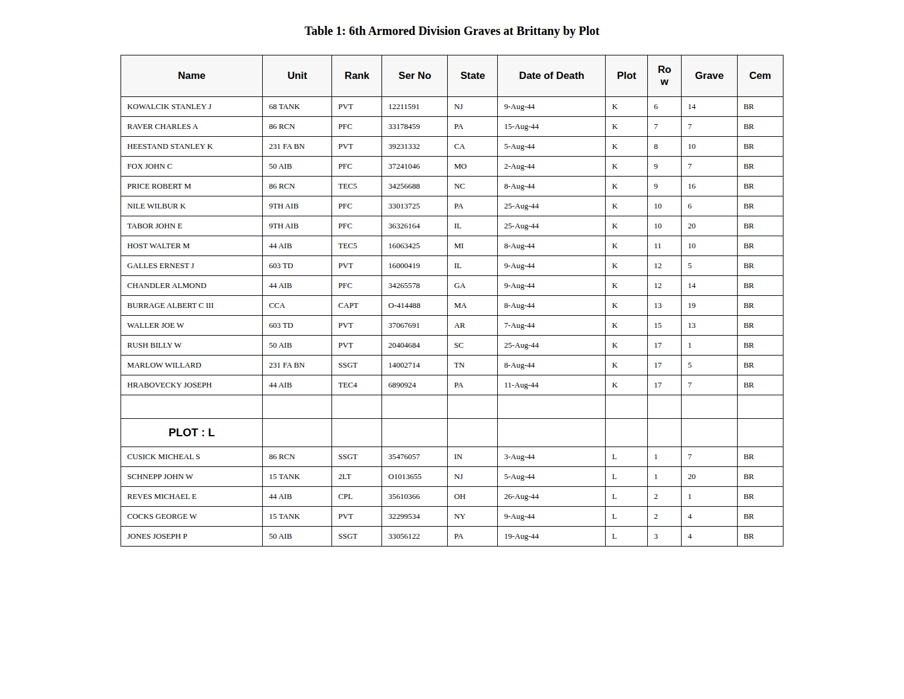Table 1: 6th Armored Division Graves at Brittany by Plot
| Name | Unit | Rank | Ser No | State | Date of Death | Plot | Ro w | Grave | Cem |
| --- | --- | --- | --- | --- | --- | --- | --- | --- | --- |
| KOWALCIK STANLEY J | 68 TANK | PVT | 12211591 | NJ | 9-Aug-44 | K | 6 | 14 | BR |
| RAVER CHARLES A | 86 RCN | PFC | 33178459 | PA | 15-Aug-44 | K | 7 | 7 | BR |
| HEESTAND STANLEY K | 231 FA BN | PVT | 39231332 | CA | 5-Aug-44 | K | 8 | 10 | BR |
| FOX JOHN C | 50 AIB | PFC | 37241046 | MO | 2-Aug-44 | K | 9 | 7 | BR |
| PRICE ROBERT M | 86 RCN | TEC5 | 34256688 | NC | 8-Aug-44 | K | 9 | 16 | BR |
| NILE WILBUR K | 9TH AIB | PFC | 33013725 | PA | 25-Aug-44 | K | 10 | 6 | BR |
| TABOR JOHN E | 9TH AIB | PFC | 36326164 | IL | 25-Aug-44 | K | 10 | 20 | BR |
| HOST WALTER M | 44 AIB | TEC5 | 16063425 | MI | 8-Aug-44 | K | 11 | 10 | BR |
| GALLES ERNEST J | 603 TD | PVT | 16000419 | IL | 9-Aug-44 | K | 12 | 5 | BR |
| CHANDLER ALMOND | 44 AIB | PFC | 34265578 | GA | 9-Aug-44 | K | 12 | 14 | BR |
| BURRAGE ALBERT C III | CCA | CAPT | O-414488 | MA | 8-Aug-44 | K | 13 | 19 | BR |
| WALLER JOE W | 603 TD | PVT | 37067691 | AR | 7-Aug-44 | K | 15 | 13 | BR |
| RUSH BILLY W | 50 AIB | PVT | 20404684 | SC | 25-Aug-44 | K | 17 | 1 | BR |
| MARLOW WILLARD | 231 FA BN | SSGT | 14002714 | TN | 8-Aug-44 | K | 17 | 5 | BR |
| HRABOVECKY JOSEPH | 44 AIB | TEC4 | 6890924 | PA | 11-Aug-44 | K | 17 | 7 | BR |
| PLOT : L | | | | | | | | | |
| CUSICK MICHEAL S | 86 RCN | SSGT | 35476057 | IN | 3-Aug-44 | L | 1 | 7 | BR |
| SCHNEPP JOHN W | 15 TANK | 2LT | O1013655 | NJ | 5-Aug-44 | L | 1 | 20 | BR |
| REVES MICHAEL E | 44 AIB | CPL | 35610366 | OH | 26-Aug-44 | L | 2 | 1 | BR |
| COCKS GEORGE W | 15 TANK | PVT | 32299534 | NY | 9-Aug-44 | L | 2 | 4 | BR |
| JONES JOSEPH P | 50 AIB | SSGT | 33056122 | PA | 19-Aug-44 | L | 3 | 4 | BR |